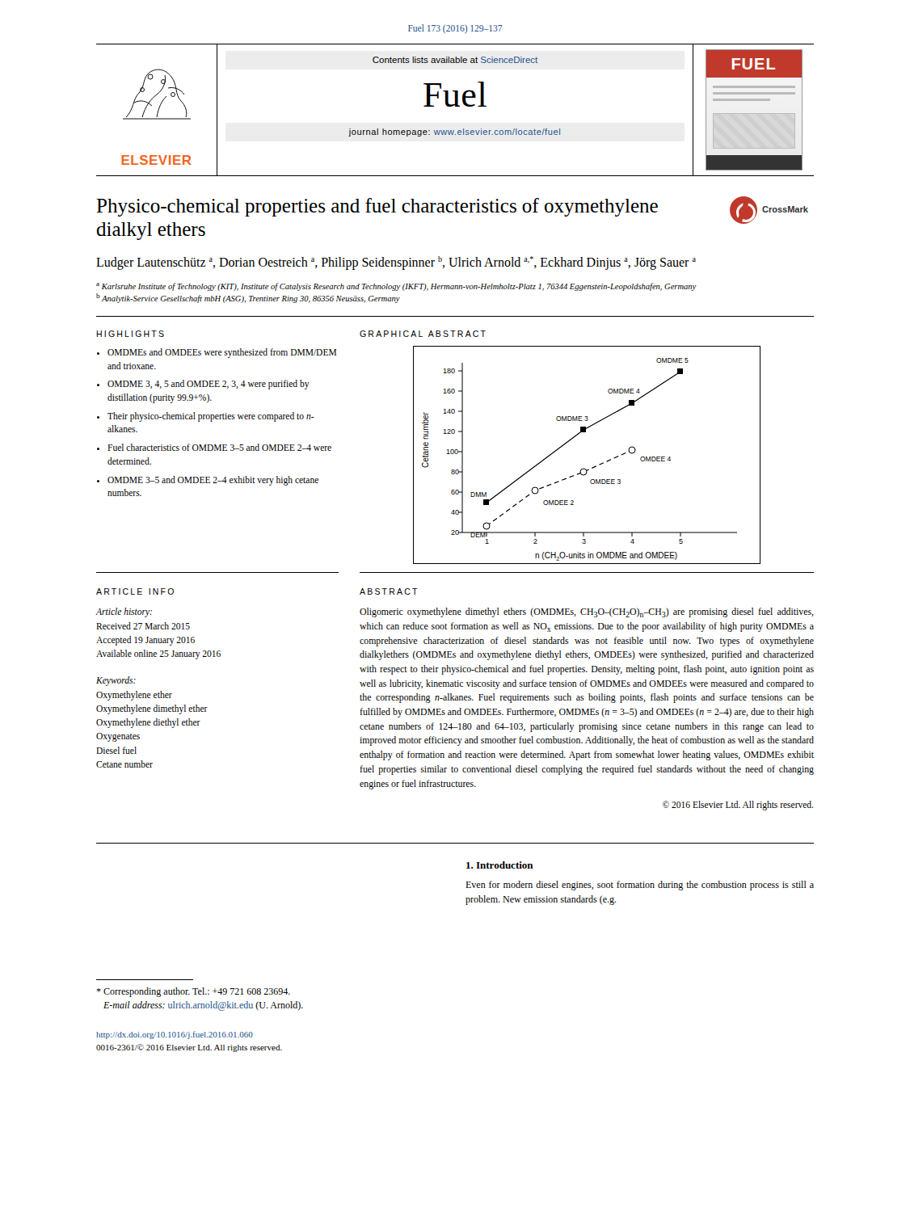Fuel 173 (2016) 129–137
ELSEVIER
Contents lists available at ScienceDirect
Fuel
journal homepage: www.elsevier.com/locate/fuel
FUEL
Physico-chemical properties and fuel characteristics of oxymethylene dialkyl ethers
CrossMark
Ludger Lautenschütz a, Dorian Oestreich a, Philipp Seidenspinner b, Ulrich Arnold a,*, Eckhard Dinjus a, Jörg Sauer a
a Karlsruhe Institute of Technology (KIT), Institute of Catalysis Research and Technology (IKFT), Hermann-von-Helmholtz-Platz 1, 76344 Eggenstein-Leopoldshafen, Germany
b Analytik-Service Gesellschaft mbH (ASG), Trentiner Ring 30, 86356 Neusäss, Germany
Highlights
OMDMEs and OMDEEs were synthesized from DMM/DEM and trioxane.
OMDME 3, 4, 5 and OMDEE 2, 3, 4 were purified by distillation (purity 99.9+%).
Their physico-chemical properties were compared to n-alkanes.
Fuel characteristics of OMDME 3–5 and OMDEE 2–4 were determined.
OMDME 3–5 and OMDEE 2–4 exhibit very high cetane numbers.
Graphical abstract
180 160 140 120 100 80 60 40 20 1 2 3 4 5 Cetane number n (CH2O-units in OMDME and OMDEE) OMDME 5 OMDME 4 OMDME 3 DMM DEM OMDEE 2 OMDEE 3 OMDEE 4
Article info
Article history:
Received 27 March 2015
Accepted 19 January 2016
Available online 25 January 2016
Keywords:
Oxymethylene ether
Oxymethylene dimethyl ether
Oxymethylene diethyl ether
Oxygenates
Diesel fuel
Cetane number
Abstract
Oligomeric oxymethylene dimethyl ethers (OMDMEs, CH3O–(CH2O)n–CH3) are promising diesel fuel additives, which can reduce soot formation as well as NOx emissions. Due to the poor availability of high purity OMDMEs a comprehensive characterization of diesel standards was not feasible until now. Two types of oxymethylene dialkylethers (OMDMEs and oxymethylene diethyl ethers, OMDEEs) were synthesized, purified and characterized with respect to their physico-chemical and fuel properties. Density, melting point, flash point, auto ignition point as well as lubricity, kinematic viscosity and surface tension of OMDMEs and OMDEEs were measured and compared to the corresponding n-alkanes. Fuel requirements such as boiling points, flash points and surface tensions can be fulfilled by OMDMEs and OMDEEs. Furthermore, OMDMEs (n = 3–5) and OMDEEs (n = 2–4) are, due to their high cetane numbers of 124–180 and 64–103, particularly promising since cetane numbers in this range can lead to improved motor efficiency and smoother fuel combustion. Additionally, the heat of combustion as well as the standard enthalpy of formation and reaction were determined. Apart from somewhat lower heating values, OMDMEs exhibit fuel properties similar to conventional diesel complying the required fuel standards without the need of changing engines or fuel infrastructures.
© 2016 Elsevier Ltd. All rights reserved.
* Corresponding author. Tel.: +49 721 608 23694.
E-mail address: ulrich.arnold@kit.edu (U. Arnold).
http://dx.doi.org/10.1016/j.fuel.2016.01.060
0016-2361/© 2016 Elsevier Ltd. All rights reserved.
1. Introduction
Even for modern diesel engines, soot formation during the combustion process is still a problem. New emission standards (e.g.